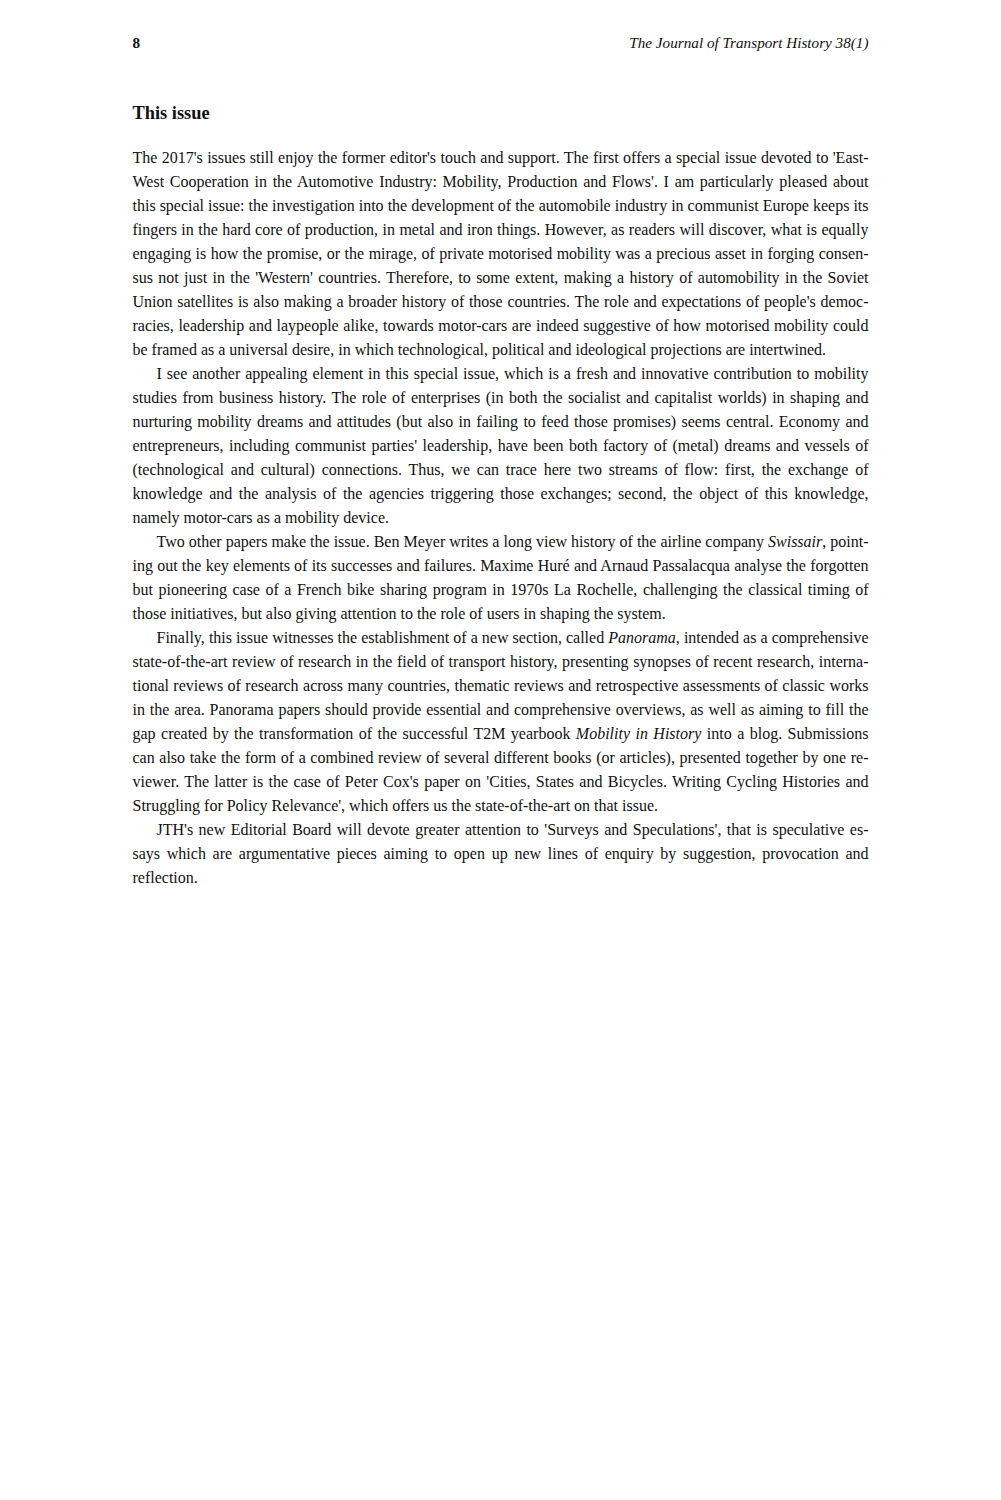8 The Journal of Transport History 38(1)
This issue
The 2017's issues still enjoy the former editor's touch and support. The first offers a special issue devoted to 'East-West Cooperation in the Automotive Industry: Mobility, Production and Flows'. I am particularly pleased about this special issue: the investigation into the development of the automobile industry in communist Europe keeps its fingers in the hard core of production, in metal and iron things. However, as readers will discover, what is equally engaging is how the promise, or the mirage, of private motorised mobility was a precious asset in forging consensus not just in the 'Western' countries. Therefore, to some extent, making a history of automobility in the Soviet Union satellites is also making a broader history of those countries. The role and expectations of people's democracies, leadership and laypeople alike, towards motor-cars are indeed suggestive of how motorised mobility could be framed as a universal desire, in which technological, political and ideological projections are intertwined.
I see another appealing element in this special issue, which is a fresh and innovative contribution to mobility studies from business history. The role of enterprises (in both the socialist and capitalist worlds) in shaping and nurturing mobility dreams and attitudes (but also in failing to feed those promises) seems central. Economy and entrepreneurs, including communist parties' leadership, have been both factory of (metal) dreams and vessels of (technological and cultural) connections. Thus, we can trace here two streams of flow: first, the exchange of knowledge and the analysis of the agencies triggering those exchanges; second, the object of this knowledge, namely motor-cars as a mobility device.
Two other papers make the issue. Ben Meyer writes a long view history of the airline company Swissair, pointing out the key elements of its successes and failures. Maxime Huré and Arnaud Passalacqua analyse the forgotten but pioneering case of a French bike sharing program in 1970s La Rochelle, challenging the classical timing of those initiatives, but also giving attention to the role of users in shaping the system.
Finally, this issue witnesses the establishment of a new section, called Panorama, intended as a comprehensive state-of-the-art review of research in the field of transport history, presenting synopses of recent research, international reviews of research across many countries, thematic reviews and retrospective assessments of classic works in the area. Panorama papers should provide essential and comprehensive overviews, as well as aiming to fill the gap created by the transformation of the successful T2M yearbook Mobility in History into a blog. Submissions can also take the form of a combined review of several different books (or articles), presented together by one reviewer. The latter is the case of Peter Cox's paper on 'Cities, States and Bicycles. Writing Cycling Histories and Struggling for Policy Relevance', which offers us the state-of-the-art on that issue.
JTH's new Editorial Board will devote greater attention to 'Surveys and Speculations', that is speculative essays which are argumentative pieces aiming to open up new lines of enquiry by suggestion, provocation and reflection.